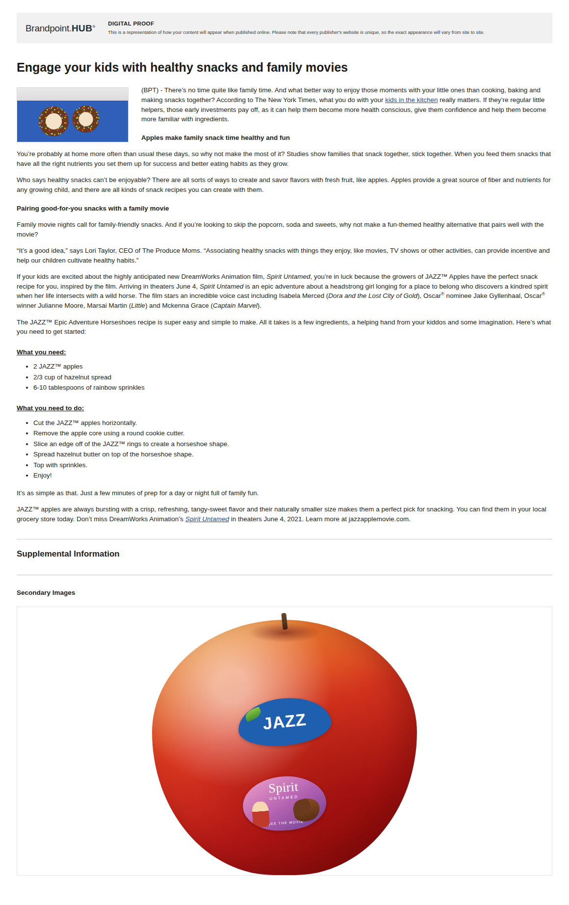Brandpoint. HUB®
DIGITAL PROOF
This is a representation of how your content will appear when published online. Please note that every publisher's website is unique, so the exact appearance will vary from site to site.
Engage your kids with healthy snacks and family movies
(BPT) - There’s no time quite like family time. And what better way to enjoy those moments with your little ones than cooking, baking and making snacks together? According to The New York Times, what you do with your kids in the kitchen really matters. If they’re regular little helpers, those early investments pay off, as it can help them become more health conscious, give them confidence and help them become more familiar with ingredients.
Apples make family snack time healthy and fun
You’re probably at home more often than usual these days, so why not make the most of it? Studies show families that snack together, stick together. When you feed them snacks that have all the right nutrients you set them up for success and better eating habits as they grow.
Who says healthy snacks can’t be enjoyable? There are all sorts of ways to create and savor flavors with fresh fruit, like apples. Apples provide a great source of fiber and nutrients for any growing child, and there are all kinds of snack recipes you can create with them.
Pairing good-for-you snacks with a family movie
Family movie nights call for family-friendly snacks. And if you’re looking to skip the popcorn, soda and sweets, why not make a fun-themed healthy alternative that pairs well with the movie?
“It’s a good idea,” says Lori Taylor, CEO of The Produce Moms. “Associating healthy snacks with things they enjoy, like movies, TV shows or other activities, can provide incentive and help our children cultivate healthy habits.”
If your kids are excited about the highly anticipated new DreamWorks Animation film, Spirit Untamed, you’re in luck because the growers of JAZZ™ Apples have the perfect snack recipe for you, inspired by the film. Arriving in theaters June 4, Spirit Untamed is an epic adventure about a headstrong girl longing for a place to belong who discovers a kindred spirit when her life intersects with a wild horse. The film stars an incredible voice cast including Isabela Merced (Dora and the Lost City of Gold), Oscar® nominee Jake Gyllenhaal, Oscar® winner Julianne Moore, Marsai Martin (Little) and Mckenna Grace (Captain Marvel).
The JAZZ™ Epic Adventure Horseshoes recipe is super easy and simple to make. All it takes is a few ingredients, a helping hand from your kiddos and some imagination. Here’s what you need to get started:
What you need:
2 JAZZ™ apples
2/3 cup of hazelnut spread
6-10 tablespoons of rainbow sprinkles
What you need to do:
Cut the JAZZ™ apples horizontally.
Remove the apple core using a round cookie cutter.
Slice an edge off of the JAZZ™ rings to create a horseshoe shape.
Spread hazelnut butter on top of the horseshoe shape.
Top with sprinkles.
Enjoy!
It’s as simple as that. Just a few minutes of prep for a day or night full of family fun.
JAZZ™ apples are always bursting with a crisp, refreshing, tangy-sweet flavor and their naturally smaller size makes them a perfect pick for snacking. You can find them in your local grocery store today. Don’t miss DreamWorks Animation’s Spirit Untamed in theaters June 4, 2021. Learn more at jazzapplemovie.com.
Supplemental Information
Secondary Images
JAZZ
Spirit
Untamed
See the movie